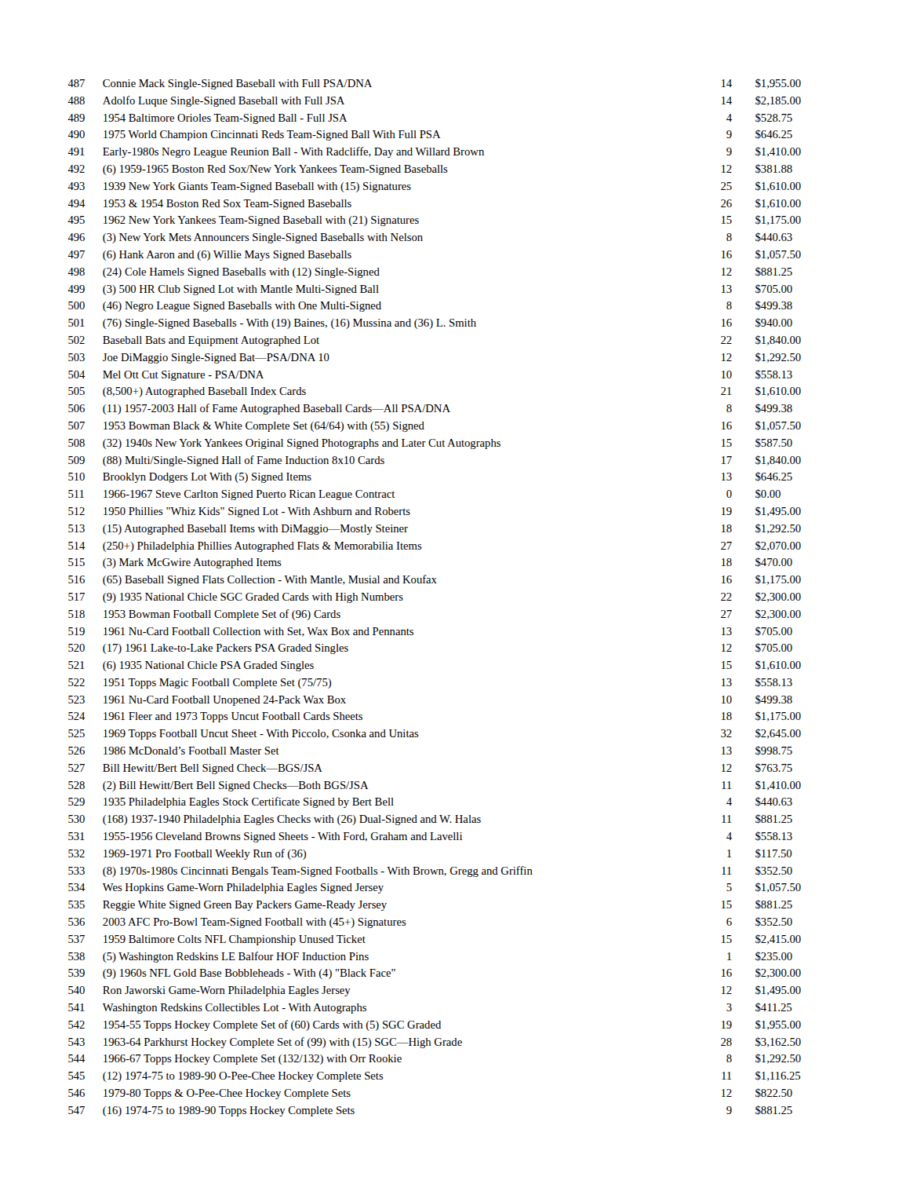| 487 | Connie Mack Single-Signed Baseball with Full PSA/DNA | 14 | $1,955.00 |
| 488 | Adolfo Luque Single-Signed Baseball with Full JSA | 14 | $2,185.00 |
| 489 | 1954 Baltimore Orioles Team-Signed Ball - Full JSA | 4 | $528.75 |
| 490 | 1975 World Champion Cincinnati Reds Team-Signed Ball With Full PSA | 9 | $646.25 |
| 491 | Early-1980s Negro League Reunion Ball - With Radcliffe, Day and Willard Brown | 9 | $1,410.00 |
| 492 | (6) 1959-1965 Boston Red Sox/New York Yankees Team-Signed Baseballs | 12 | $381.88 |
| 493 | 1939 New York Giants Team-Signed Baseball with (15) Signatures | 25 | $1,610.00 |
| 494 | 1953 & 1954 Boston Red Sox Team-Signed Baseballs | 26 | $1,610.00 |
| 495 | 1962 New York Yankees Team-Signed Baseball with (21) Signatures | 15 | $1,175.00 |
| 496 | (3) New York Mets Announcers Single-Signed Baseballs with Nelson | 8 | $440.63 |
| 497 | (6) Hank Aaron and (6) Willie Mays Signed Baseballs | 16 | $1,057.50 |
| 498 | (24) Cole Hamels Signed Baseballs with (12) Single-Signed | 12 | $881.25 |
| 499 | (3) 500 HR Club Signed Lot with Mantle Multi-Signed Ball | 13 | $705.00 |
| 500 | (46) Negro League Signed Baseballs with One Multi-Signed | 8 | $499.38 |
| 501 | (76) Single-Signed Baseballs - With (19) Baines, (16) Mussina and (36) L. Smith | 16 | $940.00 |
| 502 | Baseball Bats and Equipment Autographed Lot | 22 | $1,840.00 |
| 503 | Joe DiMaggio Single-Signed Bat—PSA/DNA 10 | 12 | $1,292.50 |
| 504 | Mel Ott Cut Signature - PSA/DNA | 10 | $558.13 |
| 505 | (8,500+) Autographed Baseball Index Cards | 21 | $1,610.00 |
| 506 | (11) 1957-2003 Hall of Fame Autographed Baseball Cards—All PSA/DNA | 8 | $499.38 |
| 507 | 1953 Bowman Black & White Complete Set (64/64) with (55) Signed | 16 | $1,057.50 |
| 508 | (32) 1940s New York Yankees Original Signed Photographs and Later Cut Autographs | 15 | $587.50 |
| 509 | (88) Multi/Single-Signed Hall of Fame Induction 8x10 Cards | 17 | $1,840.00 |
| 510 | Brooklyn Dodgers Lot With (5) Signed Items | 13 | $646.25 |
| 511 | 1966-1967 Steve Carlton Signed Puerto Rican League Contract | 0 | $0.00 |
| 512 | 1950 Phillies "Whiz Kids" Signed Lot - With Ashburn and Roberts | 19 | $1,495.00 |
| 513 | (15) Autographed Baseball Items with DiMaggio—Mostly Steiner | 18 | $1,292.50 |
| 514 | (250+) Philadelphia Phillies Autographed Flats & Memorabilia Items | 27 | $2,070.00 |
| 515 | (3) Mark McGwire Autographed Items | 18 | $470.00 |
| 516 | (65) Baseball Signed Flats Collection - With Mantle, Musial and Koufax | 16 | $1,175.00 |
| 517 | (9) 1935 National Chicle SGC Graded Cards with High Numbers | 22 | $2,300.00 |
| 518 | 1953 Bowman Football Complete Set of (96) Cards | 27 | $2,300.00 |
| 519 | 1961 Nu-Card Football Collection with Set, Wax Box and Pennants | 13 | $705.00 |
| 520 | (17) 1961 Lake-to-Lake Packers PSA Graded Singles | 12 | $705.00 |
| 521 | (6) 1935 National Chicle PSA Graded Singles | 15 | $1,610.00 |
| 522 | 1951 Topps Magic Football Complete Set (75/75) | 13 | $558.13 |
| 523 | 1961 Nu-Card Football Unopened 24-Pack Wax Box | 10 | $499.38 |
| 524 | 1961 Fleer and 1973 Topps Uncut Football Cards Sheets | 18 | $1,175.00 |
| 525 | 1969 Topps Football Uncut Sheet - With Piccolo, Csonka and Unitas | 32 | $2,645.00 |
| 526 | 1986 McDonald’s Football Master Set | 13 | $998.75 |
| 527 | Bill Hewitt/Bert Bell Signed Check—BGS/JSA | 12 | $763.75 |
| 528 | (2) Bill Hewitt/Bert Bell Signed Checks—Both BGS/JSA | 11 | $1,410.00 |
| 529 | 1935 Philadelphia Eagles Stock Certificate Signed by Bert Bell | 4 | $440.63 |
| 530 | (168) 1937-1940 Philadelphia Eagles Checks with (26) Dual-Signed and W. Halas | 11 | $881.25 |
| 531 | 1955-1956 Cleveland Browns Signed Sheets - With Ford, Graham and Lavelli | 4 | $558.13 |
| 532 | 1969-1971 Pro Football Weekly Run of (36) | 1 | $117.50 |
| 533 | (8) 1970s-1980s Cincinnati Bengals Team-Signed Footballs - With Brown, Gregg and Griffin | 11 | $352.50 |
| 534 | Wes Hopkins Game-Worn Philadelphia Eagles Signed Jersey | 5 | $1,057.50 |
| 535 | Reggie White Signed Green Bay Packers Game-Ready Jersey | 15 | $881.25 |
| 536 | 2003 AFC Pro-Bowl Team-Signed Football with (45+) Signatures | 6 | $352.50 |
| 537 | 1959 Baltimore Colts NFL Championship Unused Ticket | 15 | $2,415.00 |
| 538 | (5) Washington Redskins LE Balfour HOF Induction Pins | 1 | $235.00 |
| 539 | (9) 1960s NFL Gold Base Bobbleheads - With (4) "Black Face" | 16 | $2,300.00 |
| 540 | Ron Jaworski Game-Worn Philadelphia Eagles Jersey | 12 | $1,495.00 |
| 541 | Washington Redskins Collectibles Lot - With Autographs | 3 | $411.25 |
| 542 | 1954-55 Topps Hockey Complete Set of (60) Cards with (5) SGC Graded | 19 | $1,955.00 |
| 543 | 1963-64 Parkhurst Hockey Complete Set of (99) with (15) SGC—High Grade | 28 | $3,162.50 |
| 544 | 1966-67 Topps Hockey Complete Set (132/132) with Orr Rookie | 8 | $1,292.50 |
| 545 | (12) 1974-75 to 1989-90 O-Pee-Chee Hockey Complete Sets | 11 | $1,116.25 |
| 546 | 1979-80 Topps & O-Pee-Chee Hockey Complete Sets | 12 | $822.50 |
| 547 | (16) 1974-75 to 1989-90 Topps Hockey Complete Sets | 9 | $881.25 |